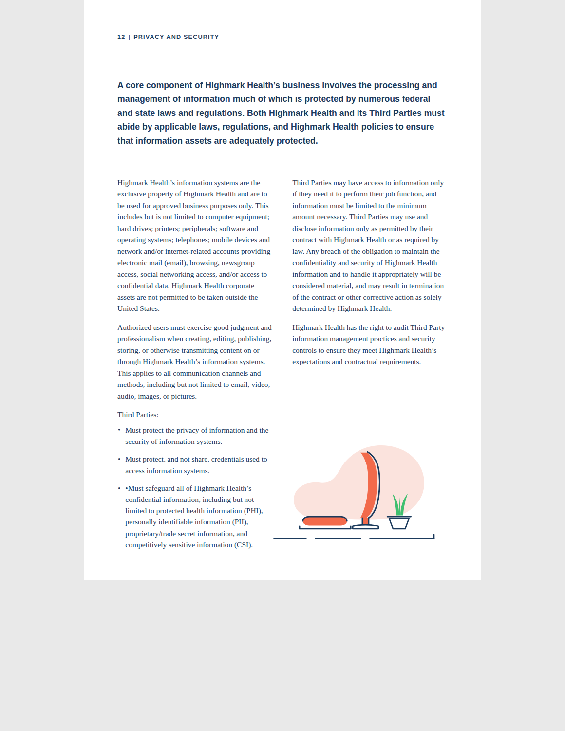12 | Privacy and Security
A core component of Highmark Health’s business involves the processing and management of information much of which is protected by numerous federal and state laws and regulations. Both Highmark Health and its Third Parties must abide by applicable laws, regulations, and Highmark Health policies to ensure that information assets are adequately protected.
Highmark Health’s information systems are the exclusive property of Highmark Health and are to be used for approved business purposes only. This includes but is not limited to computer equipment; hard drives; printers; peripherals; software and operating systems; telephones; mobile devices and network and/or internet-related accounts providing electronic mail (email), browsing, newsgroup access, social networking access, and/or access to confidential data. Highmark Health corporate assets are not permitted to be taken outside the United States.
Authorized users must exercise good judgment and professionalism when creating, editing, publishing, storing, or otherwise transmitting content on or through Highmark Health’s information systems. This applies to all communication channels and methods, including but not limited to email, video, audio, images, or pictures.
Third Parties:
Must protect the privacy of information and the security of information systems.
Must protect, and not share, credentials used to access information systems.
•Must safeguard all of Highmark Health’s confidential information, including but not limited to protected health information (PHI), personally identifiable information (PII), proprietary/trade secret information, and competitively sensitive information (CSI).
Third Parties may have access to information only if they need it to perform their job function, and information must be limited to the minimum amount necessary. Third Parties may use and disclose information only as permitted by their contract with Highmark Health or as required by law. Any breach of the obligation to maintain the confidentiality and security of Highmark Health information and to handle it appropriately will be considered material, and may result in termination of the contract or other corrective action as solely determined by Highmark Health.
Highmark Health has the right to audit Third Party information management practices and security controls to ensure they meet Highmark Health’s expectations and contractual requirements.